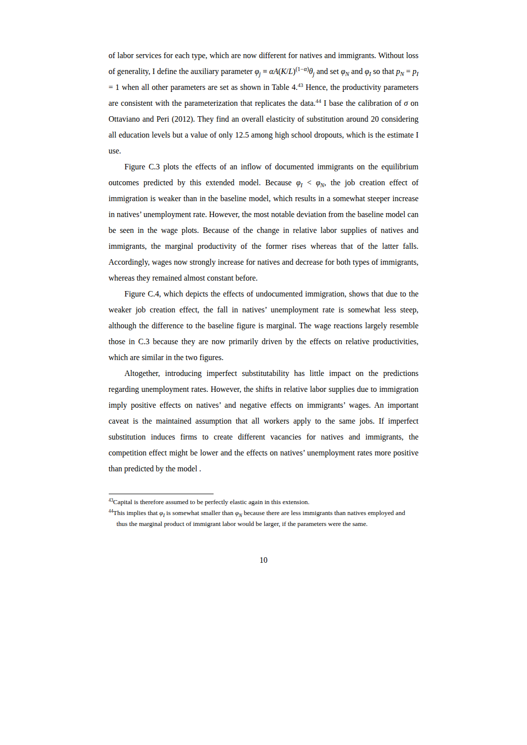of labor services for each type, which are now different for natives and immigrants. Without loss of generality, I define the auxiliary parameter φj ≡ αA(K/L)(1−α)θj and set φN and φI so that pN = pI = 1 when all other parameters are set as shown in Table 4.43 Hence, the productivity parameters are consistent with the parameterization that replicates the data.44 I base the calibration of σ on Ottaviano and Peri (2012). They find an overall elasticity of substitution around 20 considering all education levels but a value of only 12.5 among high school dropouts, which is the estimate I use.
Figure C.3 plots the effects of an inflow of documented immigrants on the equilibrium outcomes predicted by this extended model. Because φI < φN, the job creation effect of immigration is weaker than in the baseline model, which results in a somewhat steeper increase in natives’ unemployment rate. However, the most notable deviation from the baseline model can be seen in the wage plots. Because of the change in relative labor supplies of natives and immigrants, the marginal productivity of the former rises whereas that of the latter falls. Accordingly, wages now strongly increase for natives and decrease for both types of immigrants, whereas they remained almost constant before.
Figure C.4, which depicts the effects of undocumented immigration, shows that due to the weaker job creation effect, the fall in natives’ unemployment rate is somewhat less steep, although the difference to the baseline figure is marginal. The wage reactions largely resemble those in C.3 because they are now primarily driven by the effects on relative productivities, which are similar in the two figures.
Altogether, introducing imperfect substitutability has little impact on the predictions regarding unemployment rates. However, the shifts in relative labor supplies due to immigration imply positive effects on natives’ and negative effects on immigrants’ wages. An important caveat is the maintained assumption that all workers apply to the same jobs. If imperfect substitution induces firms to create different vacancies for natives and immigrants, the competition effect might be lower and the effects on natives’ unemployment rates more positive than predicted by the model .
43Capital is therefore assumed to be perfectly elastic again in this extension.
44This implies that φI is somewhat smaller than φN because there are less immigrants than natives employed and
thus the marginal product of immigrant labor would be larger, if the parameters were the same.
10